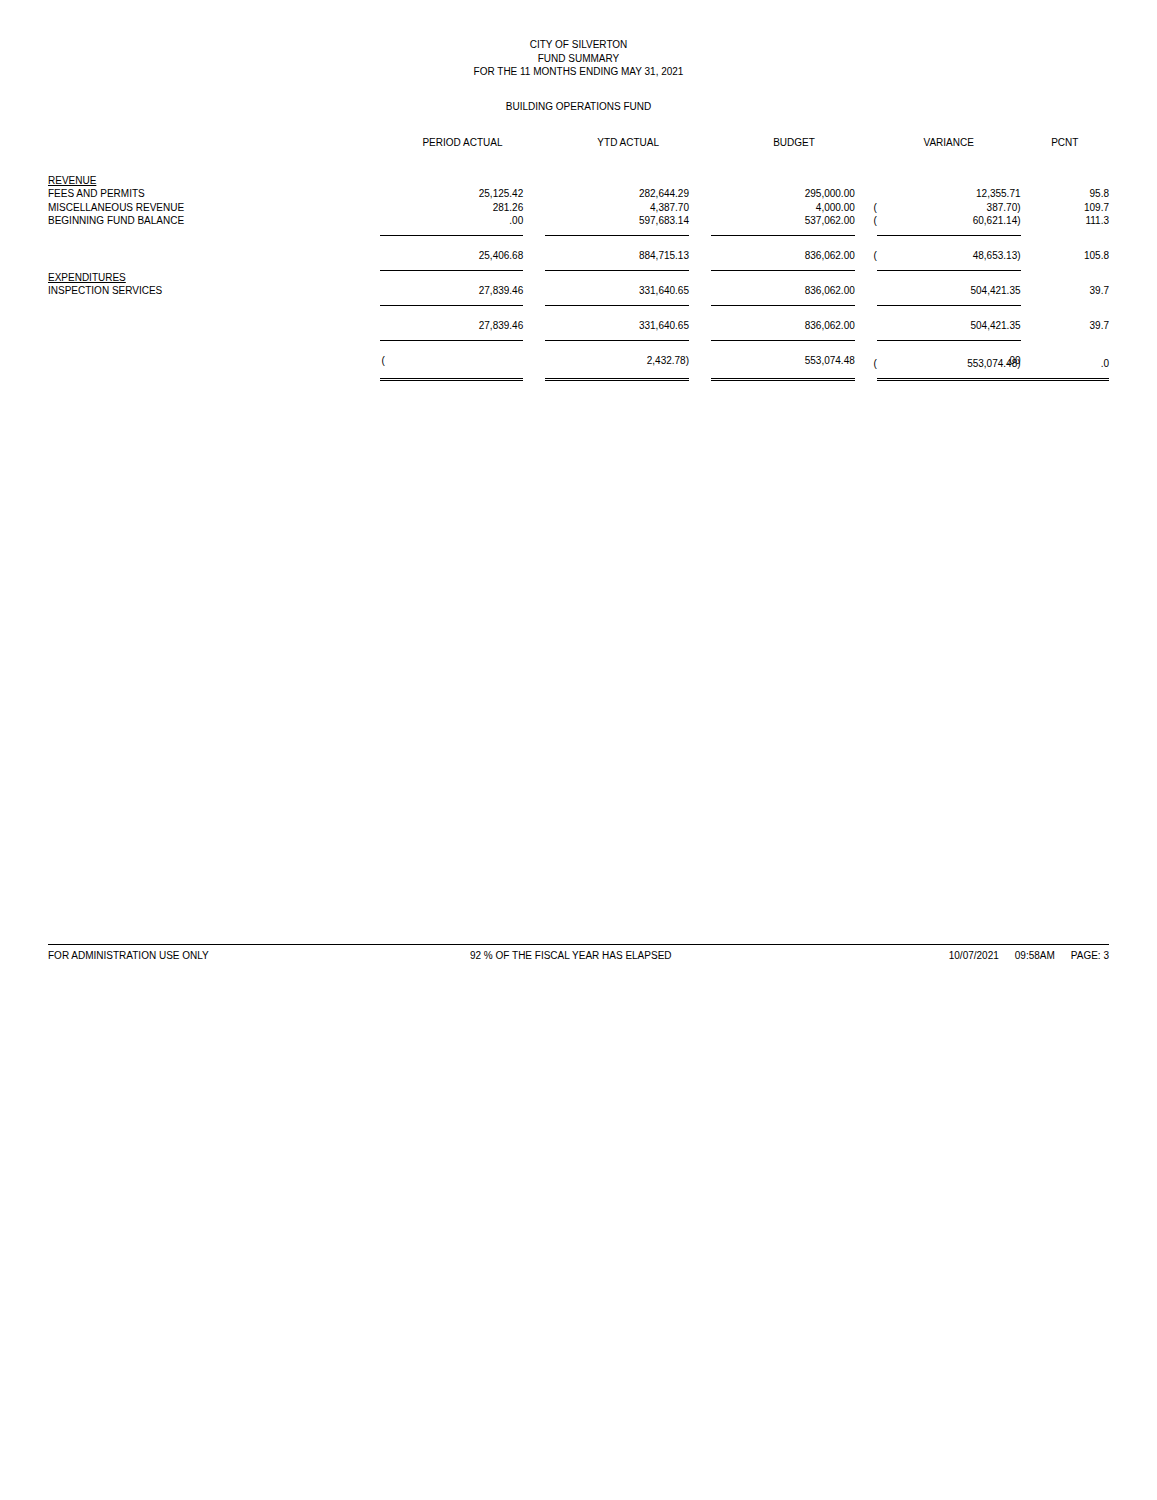CITY OF SILVERTON
FUND SUMMARY
FOR THE 11 MONTHS ENDING MAY 31, 2021
BUILDING OPERATIONS FUND
| | PERIOD ACTUAL | YTD ACTUAL | BUDGET | VARIANCE | PCNT |
| --- | --- | --- | --- | --- | --- |
| REVENUE | |
| FEES AND PERMITS | 25,125.42 | | 282,644.29 | | 295,000.00 | | 12,355.71 | 95.8 |
| MISCELLANEOUS REVENUE | 281.26 | | 4,387.70 | | 4,000.00 | ( | 387.70) | 109.7 |
| BEGINNING FUND BALANCE | .00 | | 597,683.14 | | 537,062.00 | ( | 60,621.14) | 111.3 |
| | 25,406.68 | | 884,715.13 | | 836,062.00 | ( | 48,653.13) | 105.8 |
| EXPENDITURES | |
| INSPECTION SERVICES | 27,839.46 | | 331,640.65 | | 836,062.00 | | 504,421.35 | 39.7 |
| | 27,839.46 | | 331,640.65 | | 836,062.00 | | 504,421.35 | 39.7 |
| | ( | | 2,432.78) | | 553,074.48 | | .00 | |
| | | | | | | ( | 553,074.48) | .0 |
FOR ADMINISTRATION USE ONLY
92 % OF THE FISCAL YEAR HAS ELAPSED
10/07/202109:58AM PAGE: 3